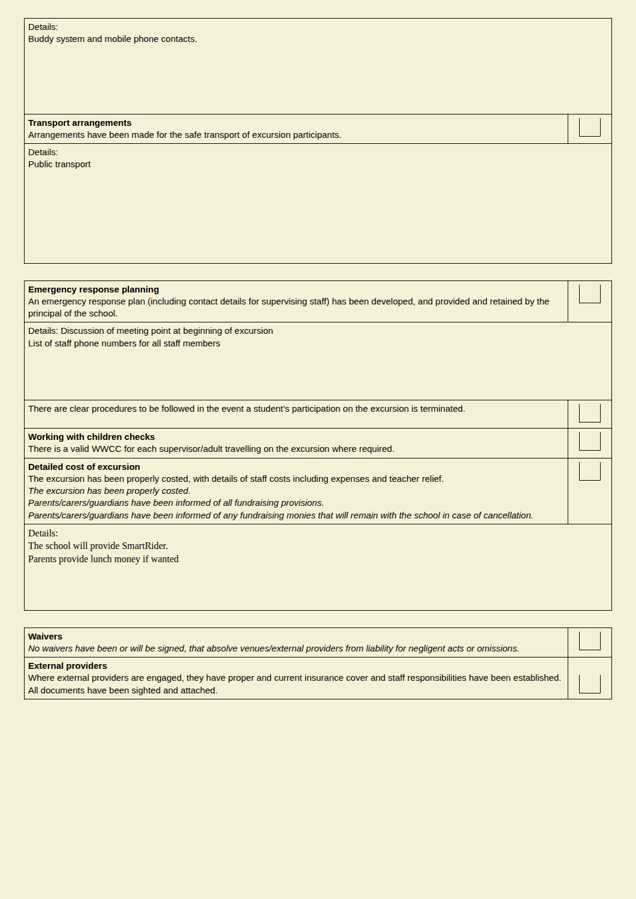| Details: Buddy system and mobile phone contacts. |
| Transport arrangements Arrangements have been made for the safe transport of excursion participants . | |
| Details: Public transport |
| Emergency response planning An emergency response plan (including contact details for supervising staff) has been developed, and provided and retained by the principal of the school. | |
| Details: Discussion of meeting point at beginning of excursion List of staff phone numbers for all staff members |
| There are clear procedures to be followed in the event a student’s participation on the excursion is terminated. | |
| Working with children checks There is a valid WWCC for each supervisor/adult travelling on the excursion where required. | |
| Detailed cost of excursion The excursion has been properly costed, with details of staff costs including expenses and teacher relief. The excursion has been properly costed. Parents/carers/guardians have been informed of all fundraising provisions. Parents/carers/guardians have been informed of any fundraising monies that will remain with the school in case of cancellation. | |
| Details: The school will provide SmartRider. Parents provide lunch money if wanted |
| Waivers No waivers have been or will be signed, that absolve venues/external providers from liability for negligent acts or omissions. | |
| External providers Where external providers are engaged, they have proper and current insurance cover and staff responsibilities have been established. All documents have been sighted and attached. | |